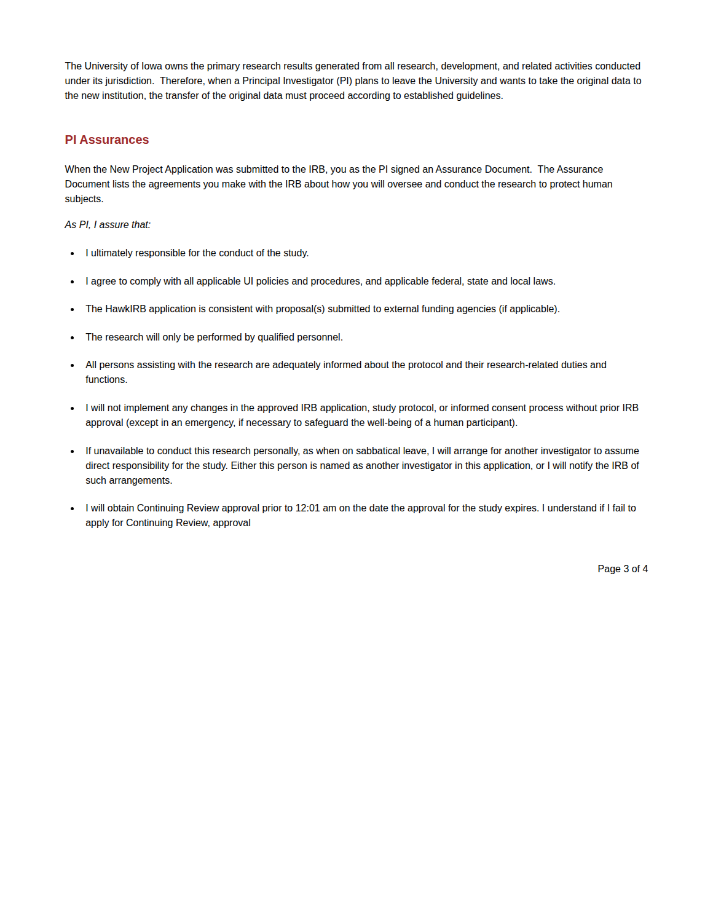The University of Iowa owns the primary research results generated from all research, development, and related activities conducted under its jurisdiction. Therefore, when a Principal Investigator (PI) plans to leave the University and wants to take the original data to the new institution, the transfer of the original data must proceed according to established guidelines.
PI Assurances
When the New Project Application was submitted to the IRB, you as the PI signed an Assurance Document. The Assurance Document lists the agreements you make with the IRB about how you will oversee and conduct the research to protect human subjects.
As PI, I assure that:
I ultimately responsible for the conduct of the study.
I agree to comply with all applicable UI policies and procedures, and applicable federal, state and local laws.
The HawkIRB application is consistent with proposal(s) submitted to external funding agencies (if applicable).
The research will only be performed by qualified personnel.
All persons assisting with the research are adequately informed about the protocol and their research-related duties and functions.
I will not implement any changes in the approved IRB application, study protocol, or informed consent process without prior IRB approval (except in an emergency, if necessary to safeguard the well-being of a human participant).
If unavailable to conduct this research personally, as when on sabbatical leave, I will arrange for another investigator to assume direct responsibility for the study. Either this person is named as another investigator in this application, or I will notify the IRB of such arrangements.
I will obtain Continuing Review approval prior to 12:01 am on the date the approval for the study expires. I understand if I fail to apply for Continuing Review, approval
Page 3 of 4